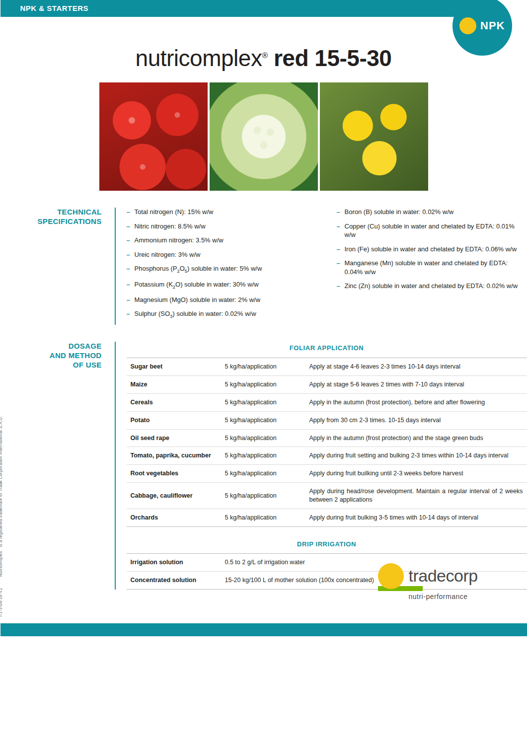NPK & STARTERS
NPK
nutricomplex® red 15-5-30
Technical
Specifications
Total nitrogen (N): 15% w/w
Nitric nitrogen: 8.5% w/w
Ammonium nitrogen: 3.5% w/w
Ureic nitrogen: 3% w/w
Phosphorus (P2O5) soluble in water: 5% w/w
Potassium (K2O) soluble in water: 30% w/w
Magnesium (MgO) soluble in water: 2% w/w
Sulphur (SO3) soluble in water: 0.02% w/w
Boron (B) soluble in water: 0.02% w/w
Copper (Cu) soluble in water and chelated by EDTA: 0.01% w/w
Iron (Fe) soluble in water and chelated by EDTA: 0.06% w/w
Manganese (Mn) soluble in water and chelated by EDTA: 0.04% w/w
Zinc (Zn) soluble in water and chelated by EDTA: 0.02% w/w
Dosage
and Method
of Use
FOLIAR APPLICATION
| Sugar beet | 5 kg/ha/application | Apply at stage 4-6 leaves 2-3 times 10-14 days interval |
| Maize | 5 kg/ha/application | Apply at stage 5-6 leaves 2 times with 7-10 days interval |
| Cereals | 5 kg/ha/application | Apply in the autumn (frost protection), before and after flowering |
| Potato | 5 kg/ha/application | Apply from 30 cm 2-3 times. 10-15 days interval |
| Oil seed rape | 5 kg/ha/application | Apply in the autumn (frost protection) and the stage green buds |
| Tomato, paprika, cucumber | 5 kg/ha/application | Apply during fruit setting and bulking 2-3 times within 10-14 days interval |
| Root vegetables | 5 kg/ha/application | Apply during fruit builking until 2-3 weeks before harvest |
| Cabbage, cauliflower | 5 kg/ha/application | Apply during head/rose development. Maintain a regular interval of 2 weeks between 2 applications |
| Orchards | 5 kg/ha/application | Apply during fruit bulking 3-5 times with 10-14 days of interval |
DRIP IRRIGATION
| Irrigation solution | 0.5 to 2 g/L of irrigation water |
| Concentrated solution | 15-20 kg/100 L of mother solution (100x concentrated) |
tradecorp
nutri-performance
Nutricomplex® is a registered trademark of Trade Corporation International S.A.U.
I-1-3-04-16-V2